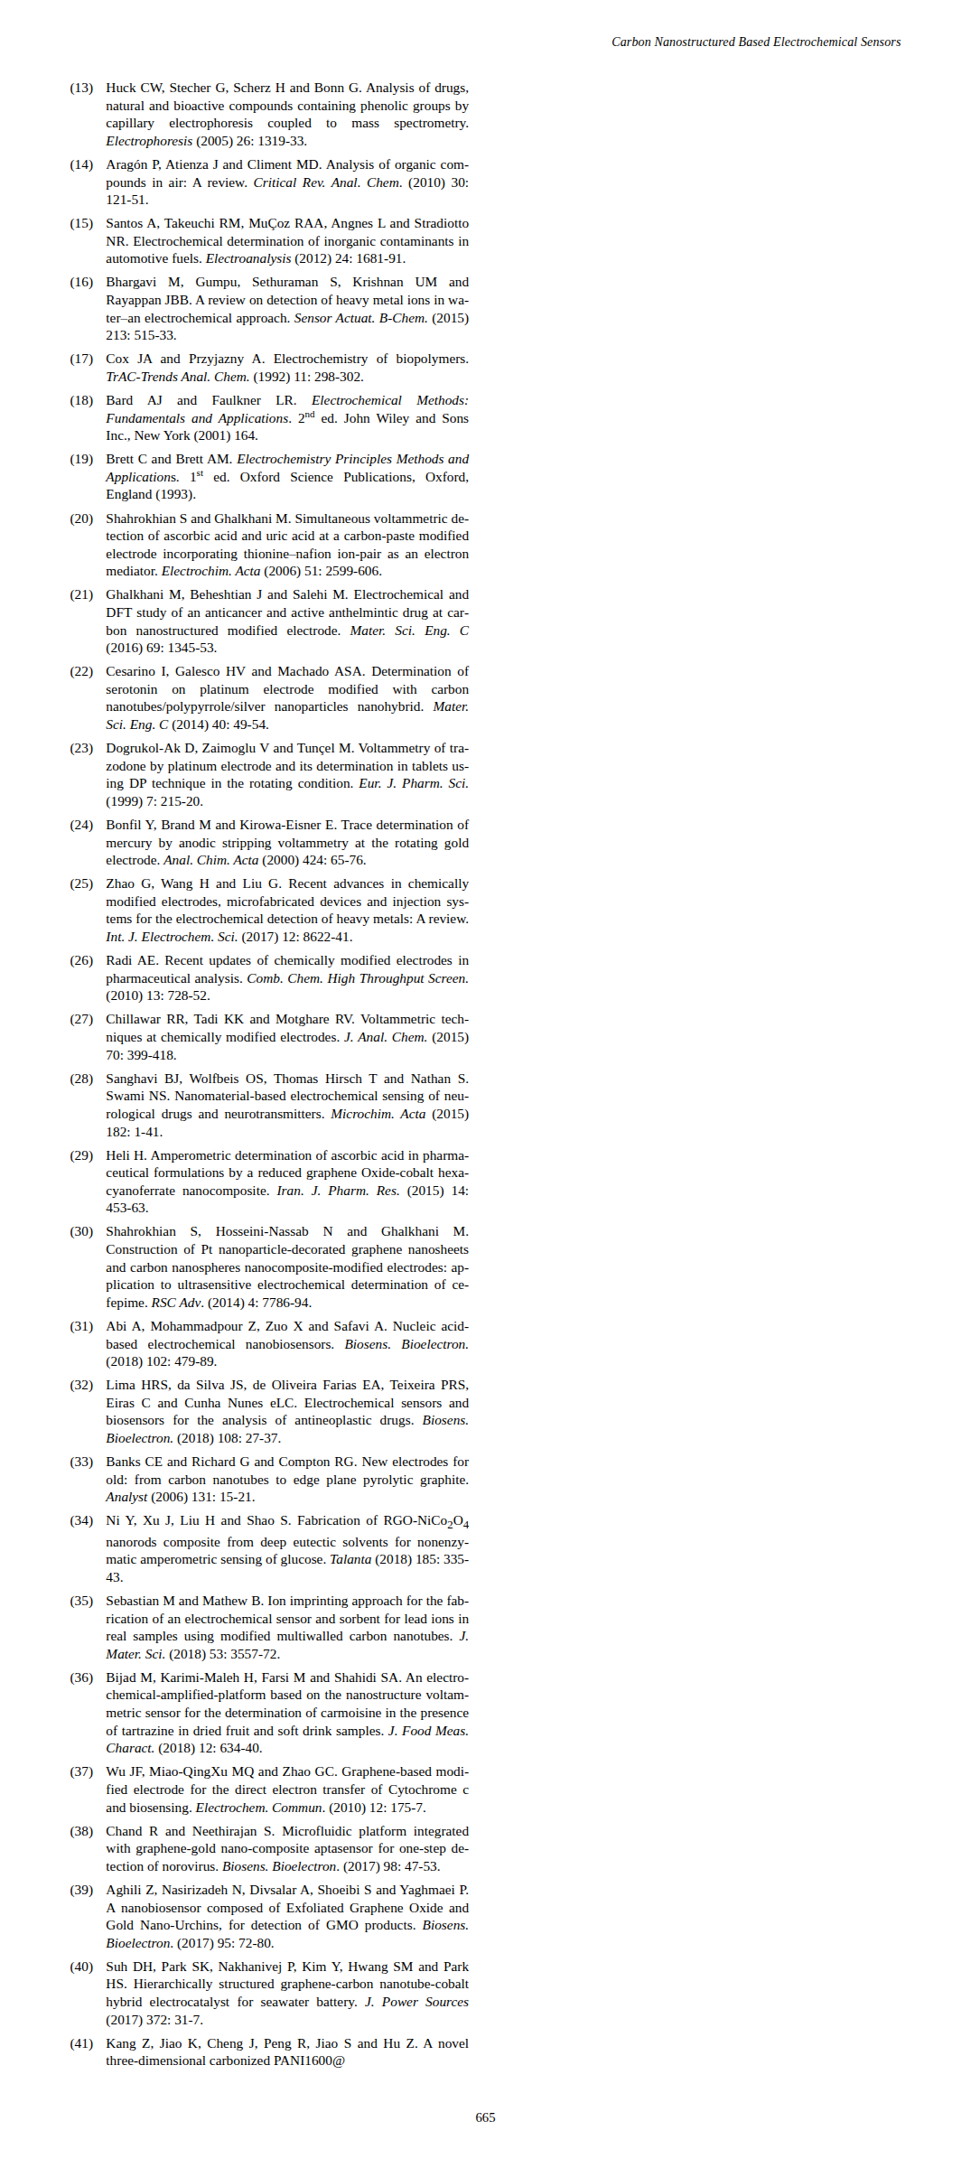Carbon Nanostructured Based Electrochemical Sensors
(13) Huck CW, Stecher G, Scherz H and Bonn G. Analysis of drugs, natural and bioactive compounds containing phenolic groups by capillary electrophoresis coupled to mass spectrometry. Electrophoresis (2005) 26: 1319-33.
(14) Aragón P, Atienza J and Climent MD. Analysis of organic compounds in air: A review. Critical Rev. Anal. Chem. (2010) 30: 121-51.
(15) Santos A, Takeuchi RM, MuÇoz RAA, Angnes L and Stradiotto NR. Electrochemical determination of inorganic contaminants in automotive fuels. Electroanalysis (2012) 24: 1681-91.
(16) Bhargavi M, Gumpu, Sethuraman S, Krishnan UM and Rayappan JBB. A review on detection of heavy metal ions in water–an electrochemical approach. Sensor Actuat. B-Chem. (2015) 213: 515-33.
(17) Cox JA and Przyjazny A. Electrochemistry of biopolymers. TrAC-Trends Anal. Chem. (1992) 11: 298-302.
(18) Bard AJ and Faulkner LR. Electrochemical Methods: Fundamentals and Applications. 2nd ed. John Wiley and Sons Inc., New York (2001) 164.
(19) Brett C and Brett AM. Electrochemistry Principles Methods and Applications. 1st ed. Oxford Science Publications, Oxford, England (1993).
(20) Shahrokhian S and Ghalkhani M. Simultaneous voltammetric detection of ascorbic acid and uric acid at a carbon-paste modified electrode incorporating thionine–nafion ion-pair as an electron mediator. Electrochim. Acta (2006) 51: 2599-606.
(21) Ghalkhani M, Beheshtian J and Salehi M. Electrochemical and DFT study of an anticancer and active anthelmintic drug at carbon nanostructured modified electrode. Mater. Sci. Eng. C (2016) 69: 1345-53.
(22) Cesarino I, Galesco HV and Machado ASA. Determination of serotonin on platinum electrode modified with carbon nanotubes/polypyrrole/silver nanoparticles nanohybrid. Mater. Sci. Eng. C (2014) 40: 49-54.
(23) Dogrukol-Ak D, Zaimoglu V and Tunçel M. Voltammetry of trazodone by platinum electrode and its determination in tablets using DP technique in the rotating condition. Eur. J. Pharm. Sci. (1999) 7: 215-20.
(24) Bonfil Y, Brand M and Kirowa-Eisner E. Trace determination of mercury by anodic stripping voltammetry at the rotating gold electrode. Anal. Chim. Acta (2000) 424: 65-76.
(25) Zhao G, Wang H and Liu G. Recent advances in chemically modified electrodes, microfabricated devices and injection systems for the electrochemical detection of heavy metals: A review. Int. J. Electrochem. Sci. (2017) 12: 8622-41.
(26) Radi AE. Recent updates of chemically modified electrodes in pharmaceutical analysis. Comb. Chem. High Throughput Screen. (2010) 13: 728-52.
(27) Chillawar RR, Tadi KK and Motghare RV. Voltammetric techniques at chemically modified electrodes. J. Anal. Chem. (2015) 70: 399-418.
(28) Sanghavi BJ, Wolfbeis OS, Thomas Hirsch T and Nathan S. Swami NS. Nanomaterial-based electrochemical sensing of neurological drugs and neurotransmitters. Microchim. Acta (2015) 182: 1-41.
(29) Heli H. Amperometric determination of ascorbic acid in pharmaceutical formulations by a reduced graphene Oxide-cobalt hexacyanoferrate nanocomposite. Iran. J. Pharm. Res. (2015) 14: 453-63.
(30) Shahrokhian S, Hosseini-Nassab N and Ghalkhani M. Construction of Pt nanoparticle-decorated graphene nanosheets and carbon nanospheres nanocomposite-modified electrodes: application to ultrasensitive electrochemical determination of cefepime. RSC Adv. (2014) 4: 7786-94.
(31) Abi A, Mohammadpour Z, Zuo X and Safavi A. Nucleic acid-based electrochemical nanobiosensors. Biosens. Bioelectron. (2018) 102: 479-89.
(32) Lima HRS, da Silva JS, de Oliveira Farias EA, Teixeira PRS, Eiras C and Cunha Nunes eLC. Electrochemical sensors and biosensors for the analysis of antineoplastic drugs. Biosens. Bioelectron. (2018) 108: 27-37.
(33) Banks CE and Richard G and Compton RG. New electrodes for old: from carbon nanotubes to edge plane pyrolytic graphite. Analyst (2006) 131: 15-21.
(34) Ni Y, Xu J, Liu H and Shao S. Fabrication of RGO-NiCo2O4 nanorods composite from deep eutectic solvents for nonenzymatic amperometric sensing of glucose. Talanta (2018) 185: 335-43.
(35) Sebastian M and Mathew B. Ion imprinting approach for the fabrication of an electrochemical sensor and sorbent for lead ions in real samples using modified multiwalled carbon nanotubes. J. Mater. Sci. (2018) 53: 3557-72.
(36) Bijad M, Karimi-Maleh H, Farsi M and Shahidi SA. An electrochemical-amplified-platform based on the nanostructure voltammetric sensor for the determination of carmoisine in the presence of tartrazine in dried fruit and soft drink samples. J. Food Meas. Charact. (2018) 12: 634-40.
(37) Wu JF, Miao-QingXu MQ and Zhao GC. Graphene-based modified electrode for the direct electron transfer of Cytochrome c and biosensing. Electrochem. Commun. (2010) 12: 175-7.
(38) Chand R and Neethirajan S. Microfluidic platform integrated with graphene-gold nano-composite aptasensor for one-step detection of norovirus. Biosens. Bioelectron. (2017) 98: 47-53.
(39) Aghili Z, Nasirizadeh N, Divsalar A, Shoeibi S and Yaghmaei P. A nanobiosensor composed of Exfoliated Graphene Oxide and Gold Nano-Urchins, for detection of GMO products. Biosens. Bioelectron. (2017) 95: 72-80.
(40) Suh DH, Park SK, Nakhanivej P, Kim Y, Hwang SM and Park HS. Hierarchically structured graphene-carbon nanotube-cobalt hybrid electrocatalyst for seawater battery. J. Power Sources (2017) 372: 31-7.
(41) Kang Z, Jiao K, Cheng J, Peng R, Jiao S and Hu Z. A novel three-dimensional carbonized PANI1600@
665